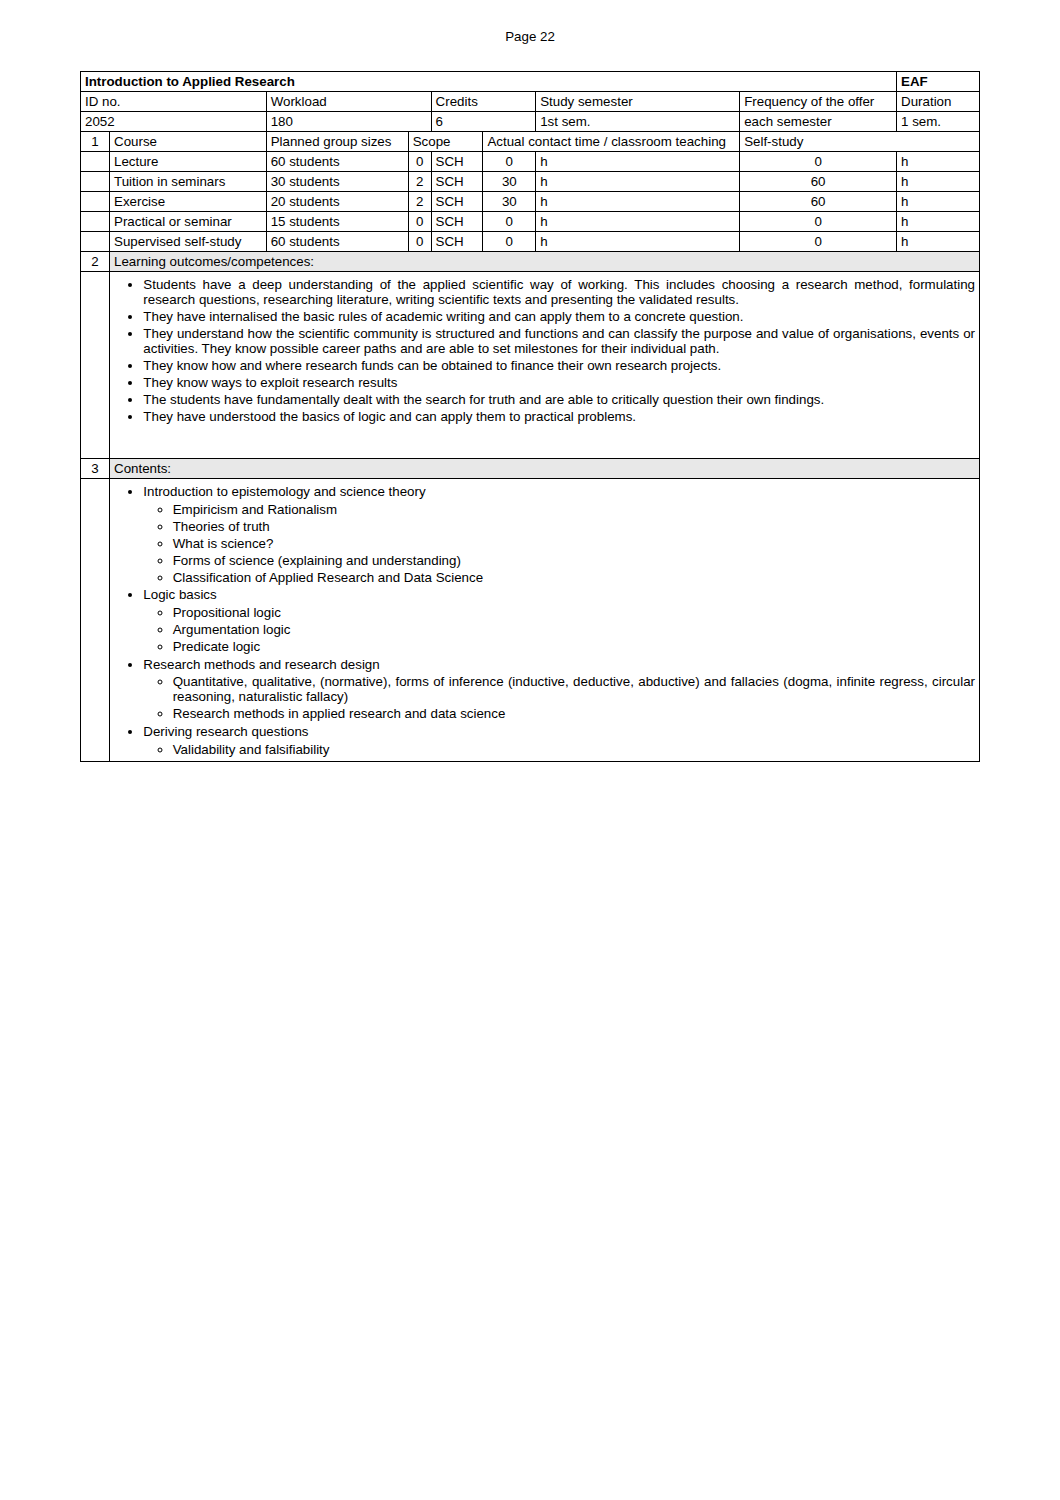Page 22
| Introduction to Applied Research | EAF |
| ID no. | Workload | Credits | Study semester | Frequency of the offer | Duration |
| 2052 | 180 | 6 | 1st sem. | each semester | 1 sem. |
| 1 | Course | Planned group sizes | Scope | Actual contact time / classroom teaching | Self-study |
| | Lecture | 60 students | 0 | SCH | 0 | h | 0 | h |
| | Tuition in seminars | 30 students | 2 | SCH | 30 | h | 60 | h |
| | Exercise | 20 students | 2 | SCH | 30 | h | 60 | h |
| | Practical or seminar | 15 students | 0 | SCH | 0 | h | 0 | h |
| | Supervised self-study | 60 students | 0 | SCH | 0 | h | 0 | h |
| 2 | Learning outcomes/competences: |
| | Students have a deep understanding of the applied scientific way of working. This includes choosing a research method, formulating research questions, researching literature, writing scientific texts and presenting the validated results. They have internalised the basic rules of academic writing and can apply them to a concrete question. They understand how the scientific community is structured and functions and can classify the purpose and value of organisations, events or activities. They know possible career paths and are able to set milestones for their individual path. They know how and where research funds can be obtained to finance their own research projects. They know ways to exploit research results The students have fundamentally dealt with the search for truth and are able to critically question their own findings. They have understood the basics of logic and can apply them to practical problems. |
| 3 | Contents: |
| | Introduction to epistemology and science theory Empiricism and Rationalism Theories of truth What is science? Forms of science (explaining and understanding) Classification of Applied Research and Data Science Logic basics Propositional logic Argumentation logic Predicate logic Research methods and research design Quantitative, qualitative, (normative), forms of inference (inductive, deductive, abductive) and fallacies (dogma, infinite regress, circular reasoning, naturalistic fallacy) Research methods in applied research and data science Deriving research questions Validability and falsifiability |